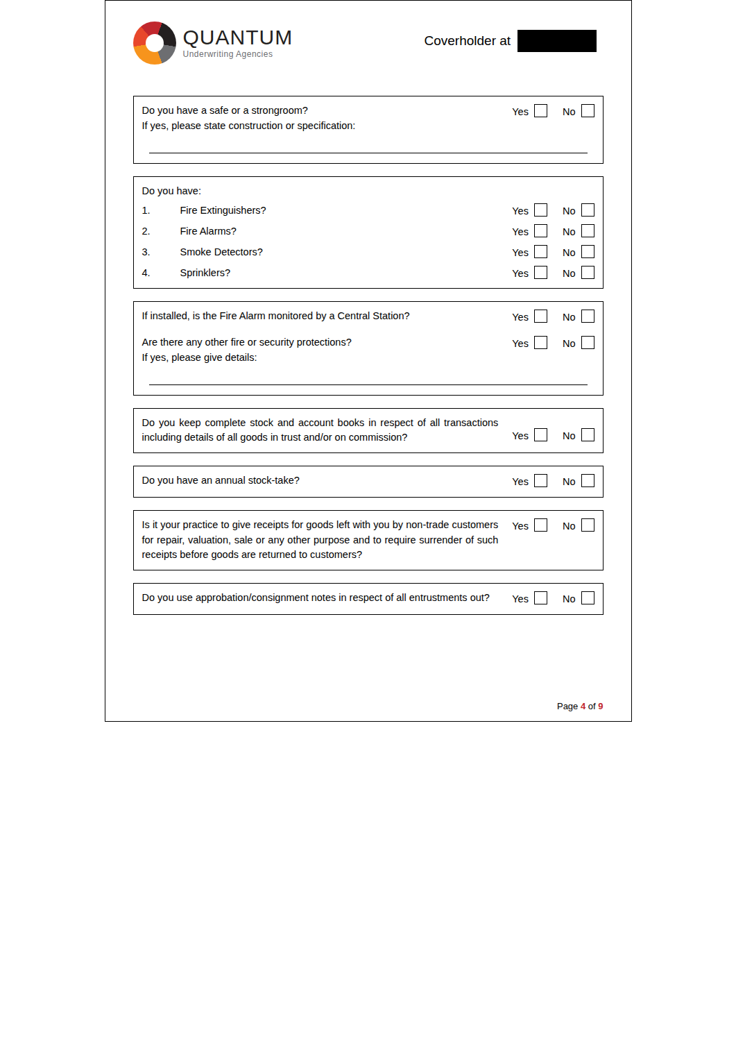QUANTUM
Underwriting Agencies
Coverholder at LLOYD'S
Do you have a safe or a strongroom?
If yes, please state construction or specification:
Yes No
Do you have:
1. Fire Extinguishers?
Yes No
2. Fire Alarms?
Yes No
3. Smoke Detectors?
Yes No
4. Sprinklers?
Yes No
If installed, is the Fire Alarm monitored by a Central Station?
Yes No
Are there any other fire or security protections?
If yes, please give details:
Yes No
Do you keep complete stock and account books in respect of all transactions including details of all goods in trust and/or on commission?
Yes No
Do you have an annual stock-take?
Yes No
Is it your practice to give receipts for goods left with you by non-trade customers for repair, valuation, sale or any other purpose and to require surrender of such receipts before goods are returned to customers?
Yes No
Do you use approbation/consignment notes in respect of all entrustments out?
Yes No
Page 4 of 9